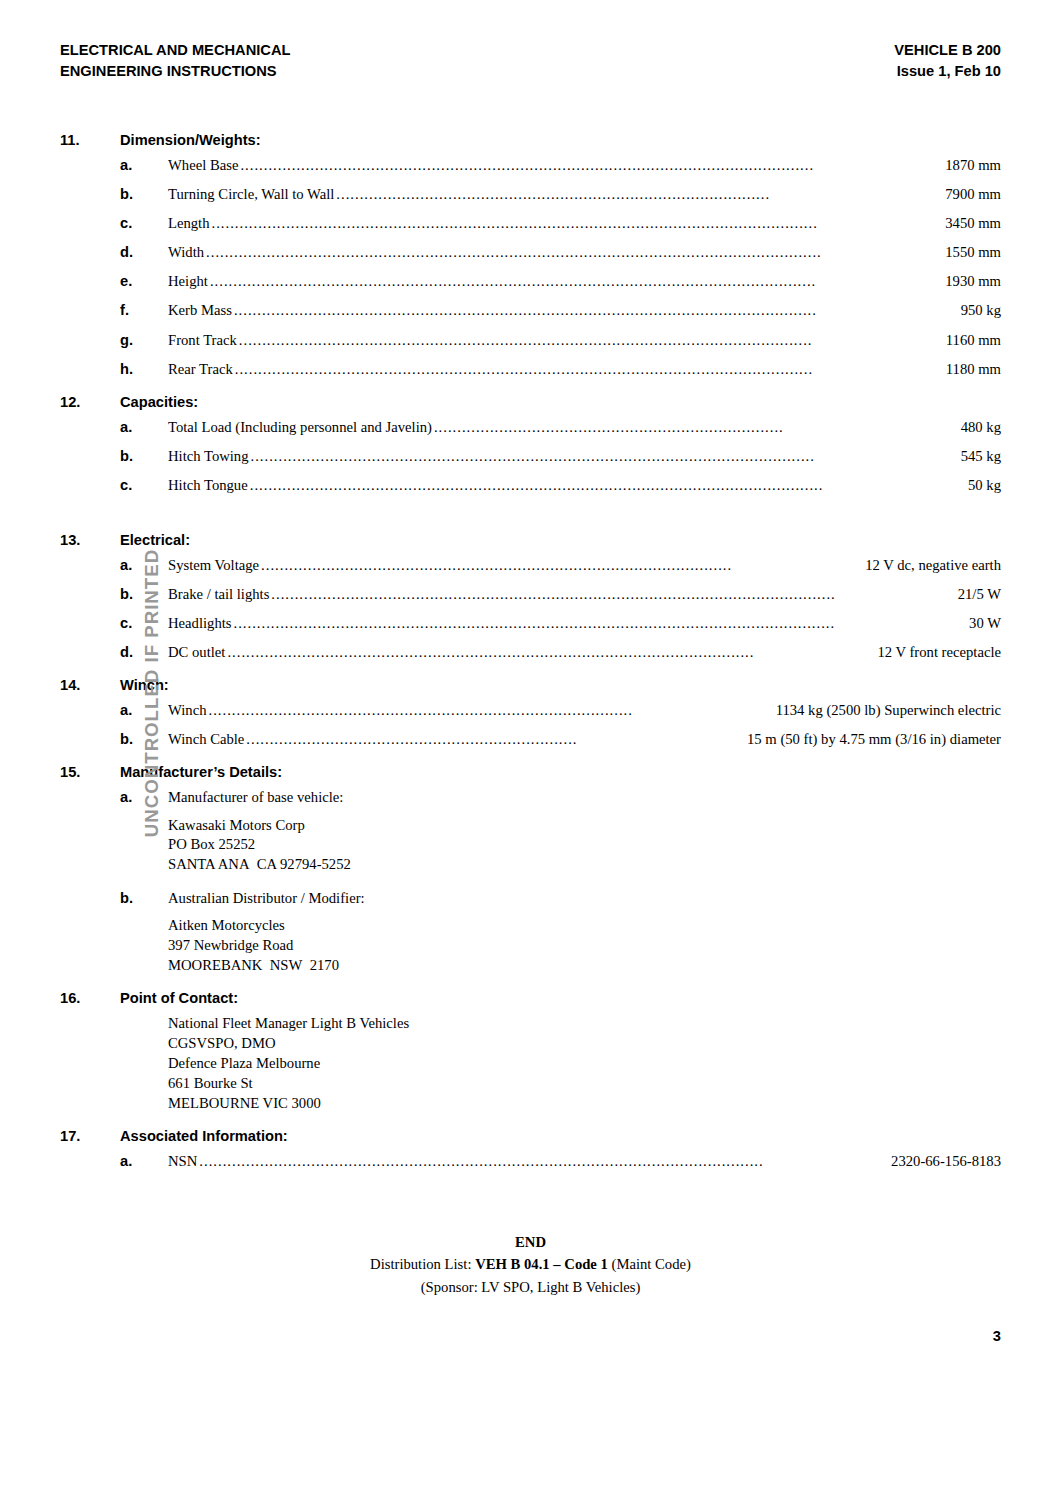UNCONTROLLED IF PRINTED
Electrical and Mechanical
Engineering Instructions
VEHICLE B 200
Issue 1, Feb 10
11.
Dimension/Weights:
a.
Wheel Base ........................................................................................................................... 1870 mm
b.
Turning Circle, Wall to Wall ............................................................................................. 7900 mm
c.
Length .................................................................................................................................. 3450 mm
d.
Width .................................................................................................................................... 1550 mm
e.
Height .................................................................................................................................. 1930 mm
f.
Kerb Mass ............................................................................................................................. 950 kg
g.
Front Track ........................................................................................................................... 1160 mm
h.
Rear Track ............................................................................................................................ 1180 mm
12.
Capacities:
a.
Total Load (Including personnel and Javelin) ........................................................................... 480 kg
b.
Hitch Towing ......................................................................................................................... 545 kg
c.
Hitch Tongue ........................................................................................................................... 50 kg
13.
Electrical:
a.
System Voltage ..................................................................................................... 12 V dc, negative earth
b.
Brake / tail lights ......................................................................................................................... 21/5 W
c.
Headlights ................................................................................................................................. 30 W
d.
DC outlet ................................................................................................................. 12 V front receptacle
14.
Winch:
a.
Winch ........................................................................................... 1134 kg (2500 lb) Superwinch electric
b.
Winch Cable ....................................................................... 15 m (50 ft) by 4.75 mm (3/16 in) diameter
15.
Manufacturer’s Details:
a.
Manufacturer of base vehicle:
Kawasaki Motors Corp
PO Box 25252
SANTA ANA CA 92794-5252
b.
Australian Distributor / Modifier:
Aitken Motorcycles
397 Newbridge Road
MOOREBANK NSW 2170
16.
Point of Contact:
National Fleet Manager Light B Vehicles
CGSVSPO, DMO
Defence Plaza Melbourne
661 Bourke St
MELBOURNE VIC 3000
17.
Associated Information:
a.
NSN ......................................................................................................................... 2320-66-156-8183
END
Distribution List: VEH B 04.1 – Code 1 (Maint Code)
(Sponsor: LV SPO, Light B Vehicles)
3